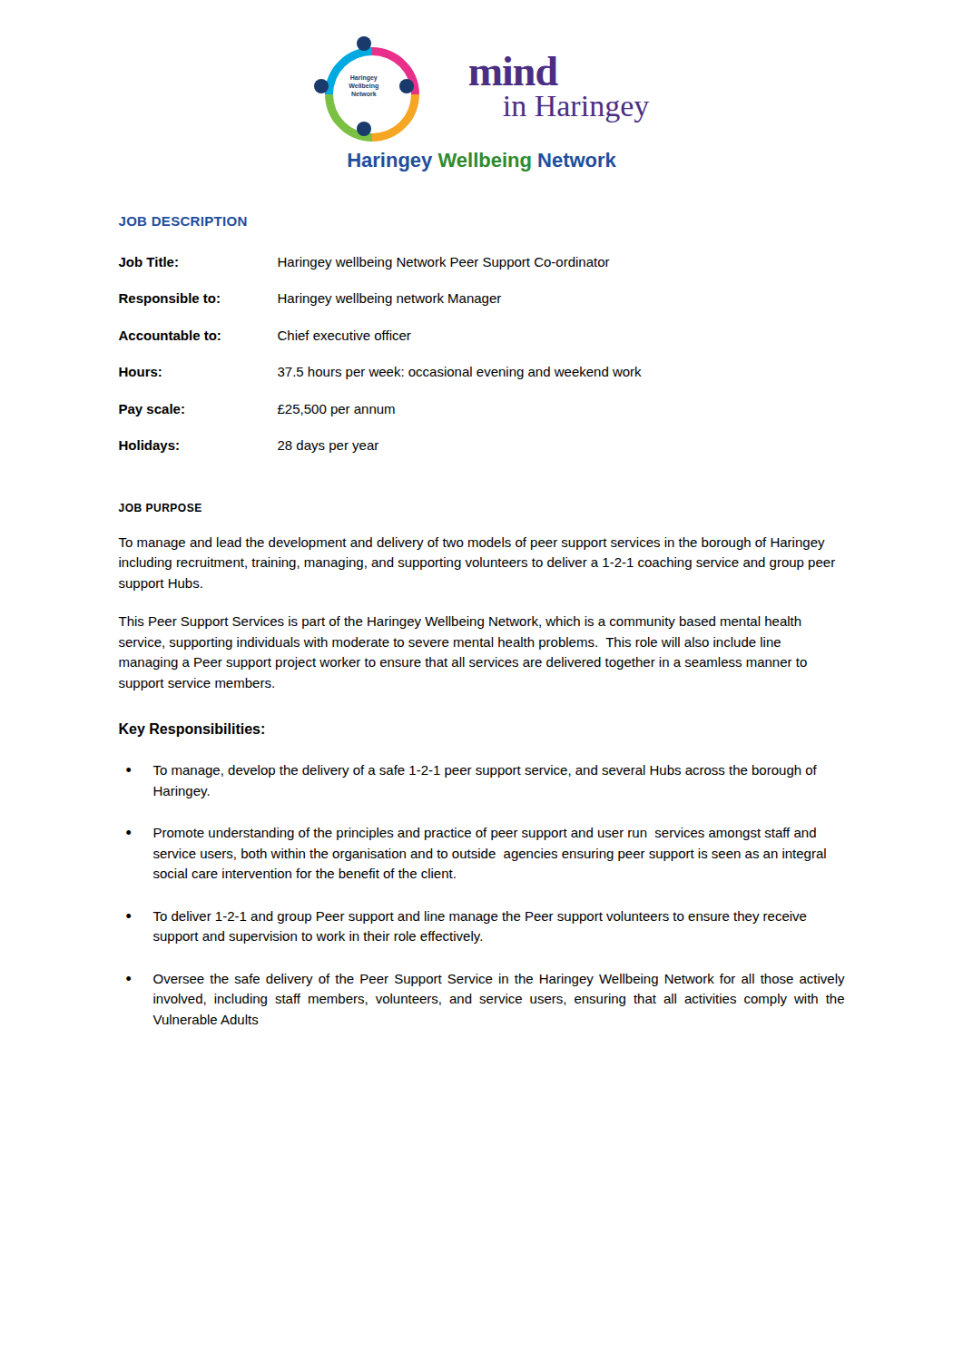Haringey
Wellbeing
Network
mind
in Haringey
Haringey Wellbeing Network
JOB DESCRIPTION
| Job Title: | Haringey wellbeing Network Peer Support Co-ordinator |
| Responsible to: | Haringey wellbeing network Manager |
| Accountable to: | Chief executive officer |
| Hours: | 37.5 hours per week: occasional evening and weekend work |
| Pay scale: | £25,500 per annum |
| Holidays: | 28 days per year |
JOB PURPOSE
To manage and lead the development and delivery of two models of peer support services in the borough of Haringey including recruitment, training, managing, and supporting volunteers to deliver a 1-2-1 coaching service and group peer support Hubs.
This Peer Support Services is part of the Haringey Wellbeing Network, which is a community based mental health service, supporting individuals with moderate to severe mental health problems. This role will also include line managing a Peer support project worker to ensure that all services are delivered together in a seamless manner to support service members.
Key Responsibilities:
To manage, develop the delivery of a safe 1-2-1 peer support service, and several Hubs across the borough of Haringey.
Promote understanding of the principles and practice of peer support and user run services amongst staff and service users, both within the organisation and to outside agencies ensuring peer support is seen as an integral social care intervention for the benefit of the client.
To deliver 1-2-1 and group Peer support and line manage the Peer support volunteers to ensure they receive support and supervision to work in their role effectively.
Oversee the safe delivery of the Peer Support Service in the Haringey Wellbeing Network for all those actively involved, including staff members, volunteers, and service users, ensuring that all activities comply with the Vulnerable Adults